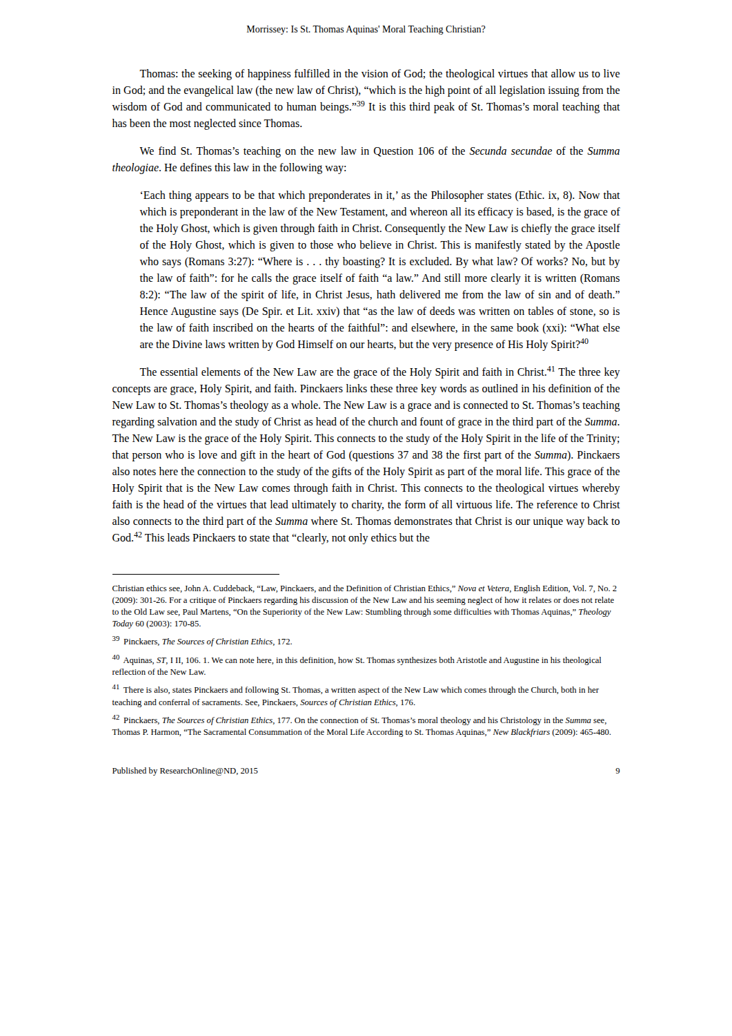Morrissey: Is St. Thomas Aquinas' Moral Teaching Christian?
Thomas: the seeking of happiness fulfilled in the vision of God; the theological virtues that allow us to live in God; and the evangelical law (the new law of Christ), “which is the high point of all legislation issuing from the wisdom of God and communicated to human beings.”39 It is this third peak of St. Thomas’s moral teaching that has been the most neglected since Thomas.
We find St. Thomas’s teaching on the new law in Question 106 of the Secunda secundae of the Summa theologiae. He defines this law in the following way:
‘Each thing appears to be that which preponderates in it,’ as the Philosopher states (Ethic. ix, 8). Now that which is preponderant in the law of the New Testament, and whereon all its efficacy is based, is the grace of the Holy Ghost, which is given through faith in Christ. Consequently the New Law is chiefly the grace itself of the Holy Ghost, which is given to those who believe in Christ. This is manifestly stated by the Apostle who says (Romans 3:27): “Where is . . . thy boasting? It is excluded. By what law? Of works? No, but by the law of faith”: for he calls the grace itself of faith “a law.” And still more clearly it is written (Romans 8:2): “The law of the spirit of life, in Christ Jesus, hath delivered me from the law of sin and of death.” Hence Augustine says (De Spir. et Lit. xxiv) that “as the law of deeds was written on tables of stone, so is the law of faith inscribed on the hearts of the faithful”: and elsewhere, in the same book (xxi): “What else are the Divine laws written by God Himself on our hearts, but the very presence of His Holy Spirit?40
The essential elements of the New Law are the grace of the Holy Spirit and faith in Christ.41 The three key concepts are grace, Holy Spirit, and faith. Pinckaers links these three key words as outlined in his definition of the New Law to St. Thomas’s theology as a whole. The New Law is a grace and is connected to St. Thomas’s teaching regarding salvation and the study of Christ as head of the church and fount of grace in the third part of the Summa. The New Law is the grace of the Holy Spirit. This connects to the study of the Holy Spirit in the life of the Trinity; that person who is love and gift in the heart of God (questions 37 and 38 the first part of the Summa). Pinckaers also notes here the connection to the study of the gifts of the Holy Spirit as part of the moral life. This grace of the Holy Spirit that is the New Law comes through faith in Christ. This connects to the theological virtues whereby faith is the head of the virtues that lead ultimately to charity, the form of all virtuous life. The reference to Christ also connects to the third part of the Summa where St. Thomas demonstrates that Christ is our unique way back to God.42 This leads Pinckaers to state that “clearly, not only ethics but the
Christian ethics see, John A. Cuddeback, “Law, Pinckaers, and the Definition of Christian Ethics,” Nova et Vetera, English Edition, Vol. 7, No. 2 (2009): 301-26. For a critique of Pinckaers regarding his discussion of the New Law and his seeming neglect of how it relates or does not relate to the Old Law see, Paul Martens, “On the Superiority of the New Law: Stumbling through some difficulties with Thomas Aquinas,” Theology Today 60 (2003): 170-85.
39 Pinckaers, The Sources of Christian Ethics, 172.
40 Aquinas, ST, I II, 106. 1. We can note here, in this definition, how St. Thomas synthesizes both Aristotle and Augustine in his theological reflection of the New Law.
41 There is also, states Pinckaers and following St. Thomas, a written aspect of the New Law which comes through the Church, both in her teaching and conferral of sacraments. See, Pinckaers, Sources of Christian Ethics, 176.
42 Pinckaers, The Sources of Christian Ethics, 177. On the connection of St. Thomas’s moral theology and his Christology in the Summa see, Thomas P. Harmon, “The Sacramental Consummation of the Moral Life According to St. Thomas Aquinas,” New Blackfriars (2009): 465-480.
Published by ResearchOnline@ND, 2015 9